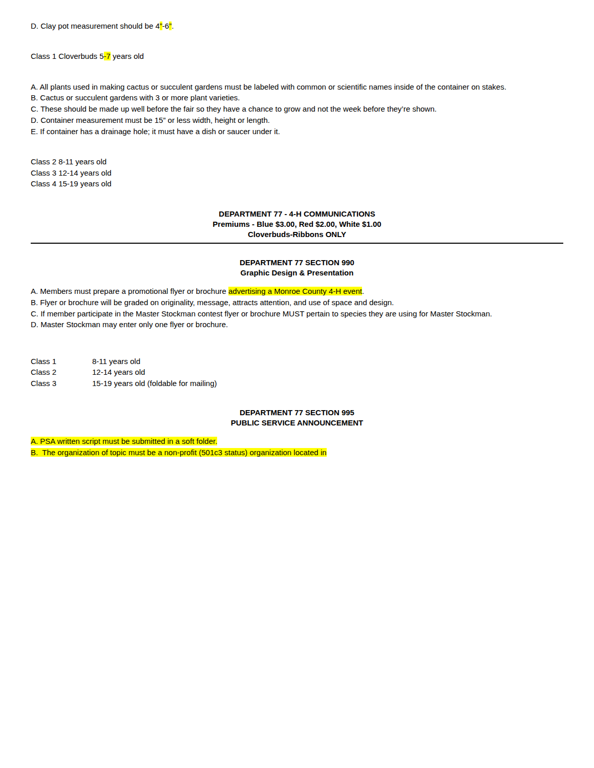D. Clay pot measurement should be 4”-6”.
Class 1 Cloverbuds 5-7 years old
A. All plants used in making cactus or succulent gardens must be labeled with common or scientific names inside of the container on stakes.
B. Cactus or succulent gardens with 3 or more plant varieties.
C. These should be made up well before the fair so they have a chance to grow and not the week before they’re shown.
D. Container measurement must be 15” or less width, height or length.
E. If container has a drainage hole; it must have a dish or saucer under it.
Class 2 8-11 years old
Class 3 12-14 years old
Class 4 15-19 years old
DEPARTMENT 77 - 4-H COMMUNICATIONS
Premiums - Blue $3.00, Red $2.00, White $1.00
Cloverbuds-Ribbons ONLY
DEPARTMENT 77 SECTION 990
Graphic Design & Presentation
A. Members must prepare a promotional flyer or brochure advertising a Monroe County 4-H event.
B. Flyer or brochure will be graded on originality, message, attracts attention, and use of space and design.
C. If member participate in the Master Stockman contest flyer or brochure MUST pertain to species they are using for Master Stockman.
D. Master Stockman may enter only one flyer or brochure.
| Class 1 | 8-11 years old |
| Class 2 | 12-14 years old |
| Class 3 | 15-19 years old (foldable for mailing) |
DEPARTMENT 77 SECTION 995
PUBLIC SERVICE ANNOUNCEMENT
A. PSA written script must be submitted in a soft folder.
B. The organization of topic must be a non-profit (501c3 status) organization located in